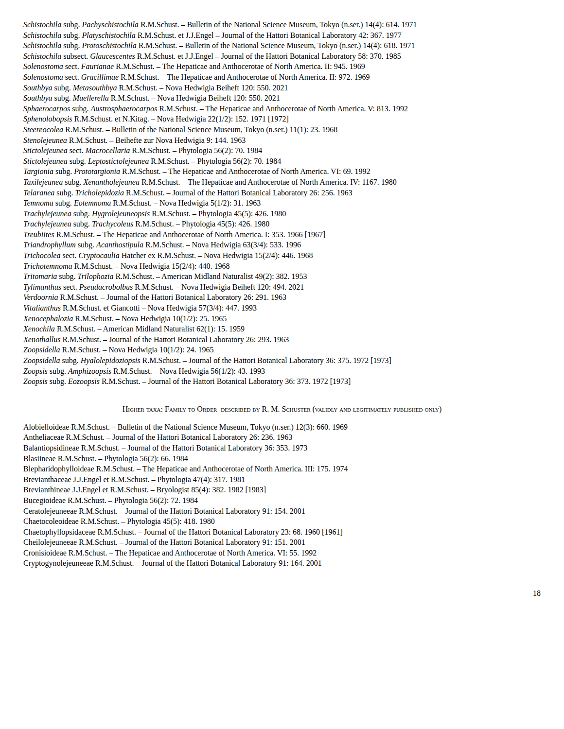Schistochila subg. Pachyschistochila R.M.Schust. – Bulletin of the National Science Museum, Tokyo (n.ser.) 14(4): 614. 1971
Schistochila subg. Platyschistochila R.M.Schust. et J.J.Engel – Journal of the Hattori Botanical Laboratory 42: 367. 1977
Schistochila subg. Protoschistochila R.M.Schust. – Bulletin of the National Science Museum, Tokyo (n.ser.) 14(4): 618. 1971
Schistochila subsect. Glaucescentes R.M.Schust. et J.J.Engel – Journal of the Hattori Botanical Laboratory 58: 370. 1985
Solenostoma sect. Faurianae R.M.Schust. – The Hepaticae and Anthocerotae of North America. II: 945. 1969
Solenostoma sect. Gracillimae R.M.Schust. – The Hepaticae and Anthocerotae of North America. II: 972. 1969
Southbya subg. Metasouthbya R.M.Schust. – Nova Hedwigia Beiheft 120: 550. 2021
Southbya subg. Muellerella R.M.Schust. – Nova Hedwigia Beiheft 120: 550. 2021
Sphaerocarpos subg. Austrosphaerocarpos R.M.Schust. – The Hepaticae and Anthocerotae of North America. V: 813. 1992
Sphenolobopsis R.M.Schust. et N.Kitag. – Nova Hedwigia 22(1/2): 152. 1971 [1972]
Steereocolea R.M.Schust. – Bulletin of the National Science Museum, Tokyo (n.ser.) 11(1): 23. 1968
Stenolejeunea R.M.Schust. – Beihefte zur Nova Hedwigia 9: 144. 1963
Stictolejeunea sect. Macrocellaria R.M.Schust. – Phytologia 56(2): 70. 1984
Stictolejeunea subg. Leptostictolejeunea R.M.Schust. – Phytologia 56(2): 70. 1984
Targionia subg. Prototargionia R.M.Schust. – The Hepaticae and Anthocerotae of North America. VI: 69. 1992
Taxilejeunea subg. Xenantholejeunea R.M.Schust. – The Hepaticae and Anthocerotae of North America. IV: 1167. 1980
Telaranea subg. Tricholepidozia R.M.Schust. – Journal of the Hattori Botanical Laboratory 26: 256. 1963
Temnoma subg. Eotemnoma R.M.Schust. – Nova Hedwigia 5(1/2): 31. 1963
Trachylejeunea subg. Hygrolejeuneopsis R.M.Schust. – Phytologia 45(5): 426. 1980
Trachylejeunea subg. Trachycoleus R.M.Schust. – Phytologia 45(5): 426. 1980
Treubiites R.M.Schust. – The Hepaticae and Anthocerotae of North America. I: 353. 1966 [1967]
Triandrophyllum subg. Acanthostipula R.M.Schust. – Nova Hedwigia 63(3/4): 533. 1996
Trichocolea sect. Cryptocaulia Hatcher ex R.M.Schust. – Nova Hedwigia 15(2/4): 446. 1968
Trichotemnoma R.M.Schust. – Nova Hedwigia 15(2/4): 440. 1968
Tritomaria subg. Trilophozia R.M.Schust. – American Midland Naturalist 49(2): 382. 1953
Tylimanthus sect. Pseudacrobolbus R.M.Schust. – Nova Hedwigia Beiheft 120: 494. 2021
Verdoornia R.M.Schust. – Journal of the Hattori Botanical Laboratory 26: 291. 1963
Vitalianthus R.M.Schust. et Giancotti – Nova Hedwigia 57(3/4): 447. 1993
Xenocephalozia R.M.Schust. – Nova Hedwigia 10(1/2): 25. 1965
Xenochila R.M.Schust. – American Midland Naturalist 62(1): 15. 1959
Xenothallus R.M.Schust. – Journal of the Hattori Botanical Laboratory 26: 293. 1963
Zoopsidella R.M.Schust. – Nova Hedwigia 10(1/2): 24. 1965
Zoopsidella subg. Hyalolepidoziopsis R.M.Schust. – Journal of the Hattori Botanical Laboratory 36: 375. 1972 [1973]
Zoopsis subg. Amphizoopsis R.M.Schust. – Nova Hedwigia 56(1/2): 43. 1993
Zoopsis subg. Eozoopsis R.M.Schust. – Journal of the Hattori Botanical Laboratory 36: 373. 1972 [1973]
Higher taxa: Family to Order described by R. M. Schuster (validly and legitimately published only)
Alobielloideae R.M.Schust. – Bulletin of the National Science Museum, Tokyo (n.ser.) 12(3): 660. 1969
Antheliaceae R.M.Schust. – Journal of the Hattori Botanical Laboratory 26: 236. 1963
Balantiopsidineae R.M.Schust. – Journal of the Hattori Botanical Laboratory 36: 353. 1973
Blasiineae R.M.Schust. – Phytologia 56(2): 66. 1984
Blepharidophylloideae R.M.Schust. – The Hepaticae and Anthocerotae of North America. III: 175. 1974
Brevianthaceae J.J.Engel et R.M.Schust. – Phytologia 47(4): 317. 1981
Brevianthineae J.J.Engel et R.M.Schust. – Bryologist 85(4): 382. 1982 [1983]
Bucegioideae R.M.Schust. – Phytologia 56(2): 72. 1984
Ceratolejeuneeae R.M.Schust. – Journal of the Hattori Botanical Laboratory 91: 154. 2001
Chaetocoleoideae R.M.Schust. – Phytologia 45(5): 418. 1980
Chaetophyllopsidaceae R.M.Schust. – Journal of the Hattori Botanical Laboratory 23: 68. 1960 [1961]
Cheilolejeuneeae R.M.Schust. – Journal of the Hattori Botanical Laboratory 91: 151. 2001
Cronisioideae R.M.Schust. – The Hepaticae and Anthocerotae of North America. VI: 55. 1992
Cryptogynolejeuneeae R.M.Schust. – Journal of the Hattori Botanical Laboratory 91: 164. 2001
18